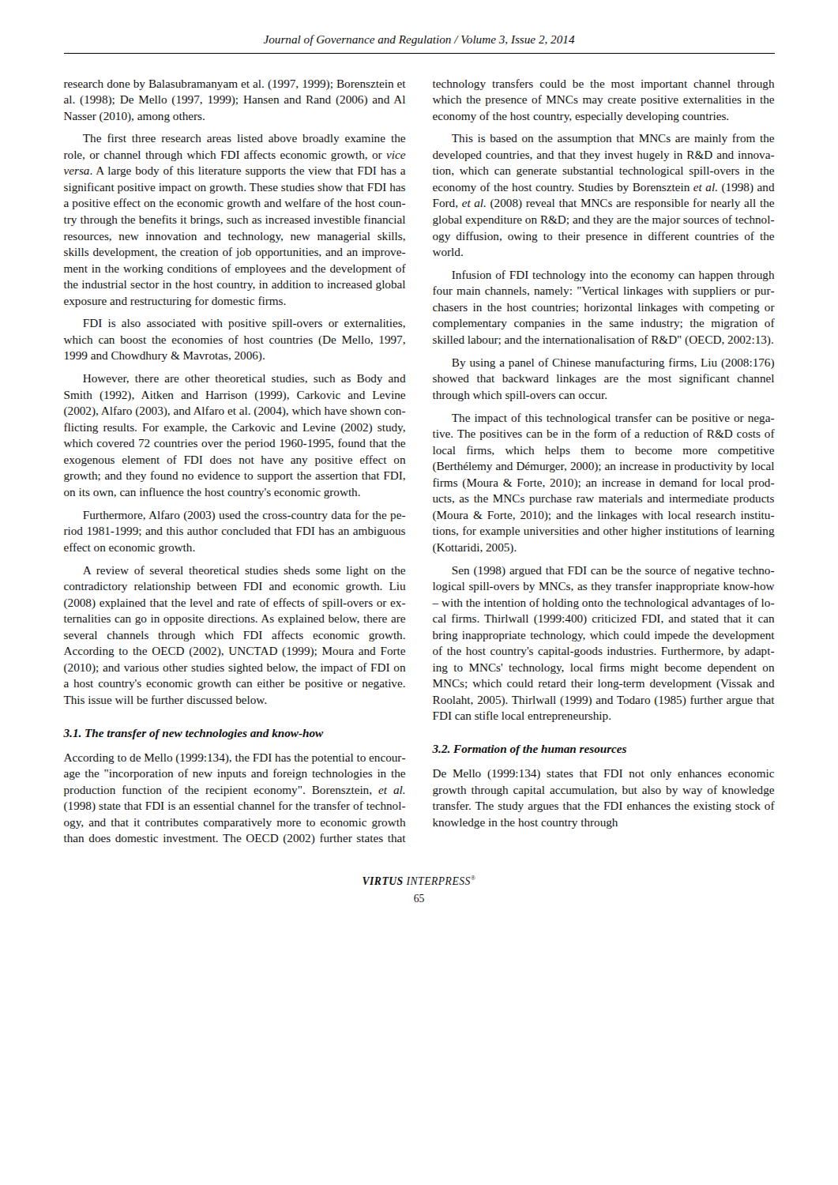Journal of Governance and Regulation / Volume 3, Issue 2, 2014
research done by Balasubramanyam et al. (1997, 1999); Borensztein et al. (1998); De Mello (1997, 1999); Hansen and Rand (2006) and Al Nasser (2010), among others.
The first three research areas listed above broadly examine the role, or channel through which FDI affects economic growth, or vice versa. A large body of this literature supports the view that FDI has a significant positive impact on growth. These studies show that FDI has a positive effect on the economic growth and welfare of the host country through the benefits it brings, such as increased investible financial resources, new innovation and technology, new managerial skills, skills development, the creation of job opportunities, and an improvement in the working conditions of employees and the development of the industrial sector in the host country, in addition to increased global exposure and restructuring for domestic firms.
FDI is also associated with positive spill-overs or externalities, which can boost the economies of host countries (De Mello, 1997, 1999 and Chowdhury & Mavrotas, 2006).
However, there are other theoretical studies, such as Body and Smith (1992), Aitken and Harrison (1999), Carkovic and Levine (2002), Alfaro (2003), and Alfaro et al. (2004), which have shown conflicting results. For example, the Carkovic and Levine (2002) study, which covered 72 countries over the period 1960-1995, found that the exogenous element of FDI does not have any positive effect on growth; and they found no evidence to support the assertion that FDI, on its own, can influence the host country's economic growth.
Furthermore, Alfaro (2003) used the cross-country data for the period 1981-1999; and this author concluded that FDI has an ambiguous effect on economic growth.
A review of several theoretical studies sheds some light on the contradictory relationship between FDI and economic growth. Liu (2008) explained that the level and rate of effects of spill-overs or externalities can go in opposite directions. As explained below, there are several channels through which FDI affects economic growth. According to the OECD (2002), UNCTAD (1999); Moura and Forte (2010); and various other studies sighted below, the impact of FDI on a host country's economic growth can either be positive or negative. This issue will be further discussed below.
3.1. The transfer of new technologies and know-how
According to de Mello (1999:134), the FDI has the potential to encourage the "incorporation of new inputs and foreign technologies in the production function of the recipient economy". Borensztein, et al. (1998) state that FDI is an essential channel for the transfer of technology, and that it contributes comparatively more to economic growth than does domestic investment. The OECD (2002) further states that technology transfers could be the most important channel through which the presence of MNCs may create positive externalities in the economy of the host country, especially developing countries.
This is based on the assumption that MNCs are mainly from the developed countries, and that they invest hugely in R&D and innovation, which can generate substantial technological spill-overs in the economy of the host country. Studies by Borensztein et al. (1998) and Ford, et al. (2008) reveal that MNCs are responsible for nearly all the global expenditure on R&D; and they are the major sources of technology diffusion, owing to their presence in different countries of the world.
Infusion of FDI technology into the economy can happen through four main channels, namely: "Vertical linkages with suppliers or purchasers in the host countries; horizontal linkages with competing or complementary companies in the same industry; the migration of skilled labour; and the internationalisation of R&D" (OECD, 2002:13).
By using a panel of Chinese manufacturing firms, Liu (2008:176) showed that backward linkages are the most significant channel through which spill-overs can occur.
The impact of this technological transfer can be positive or negative. The positives can be in the form of a reduction of R&D costs of local firms, which helps them to become more competitive (Berthélemy and Démurger, 2000); an increase in productivity by local firms (Moura & Forte, 2010); an increase in demand for local products, as the MNCs purchase raw materials and intermediate products (Moura & Forte, 2010); and the linkages with local research institutions, for example universities and other higher institutions of learning (Kottaridi, 2005).
Sen (1998) argued that FDI can be the source of negative technological spill-overs by MNCs, as they transfer inappropriate know-how – with the intention of holding onto the technological advantages of local firms. Thirlwall (1999:400) criticized FDI, and stated that it can bring inappropriate technology, which could impede the development of the host country's capital-goods industries. Furthermore, by adapting to MNCs' technology, local firms might become dependent on MNCs; which could retard their long-term development (Vissak and Roolaht, 2005). Thirlwall (1999) and Todaro (1985) further argue that FDI can stifle local entrepreneurship.
3.2. Formation of the human resources
De Mello (1999:134) states that FDI not only enhances economic growth through capital accumulation, but also by way of knowledge transfer. The study argues that the FDI enhances the existing stock of knowledge in the host country through
VIRTUS INTERPRESS®
65